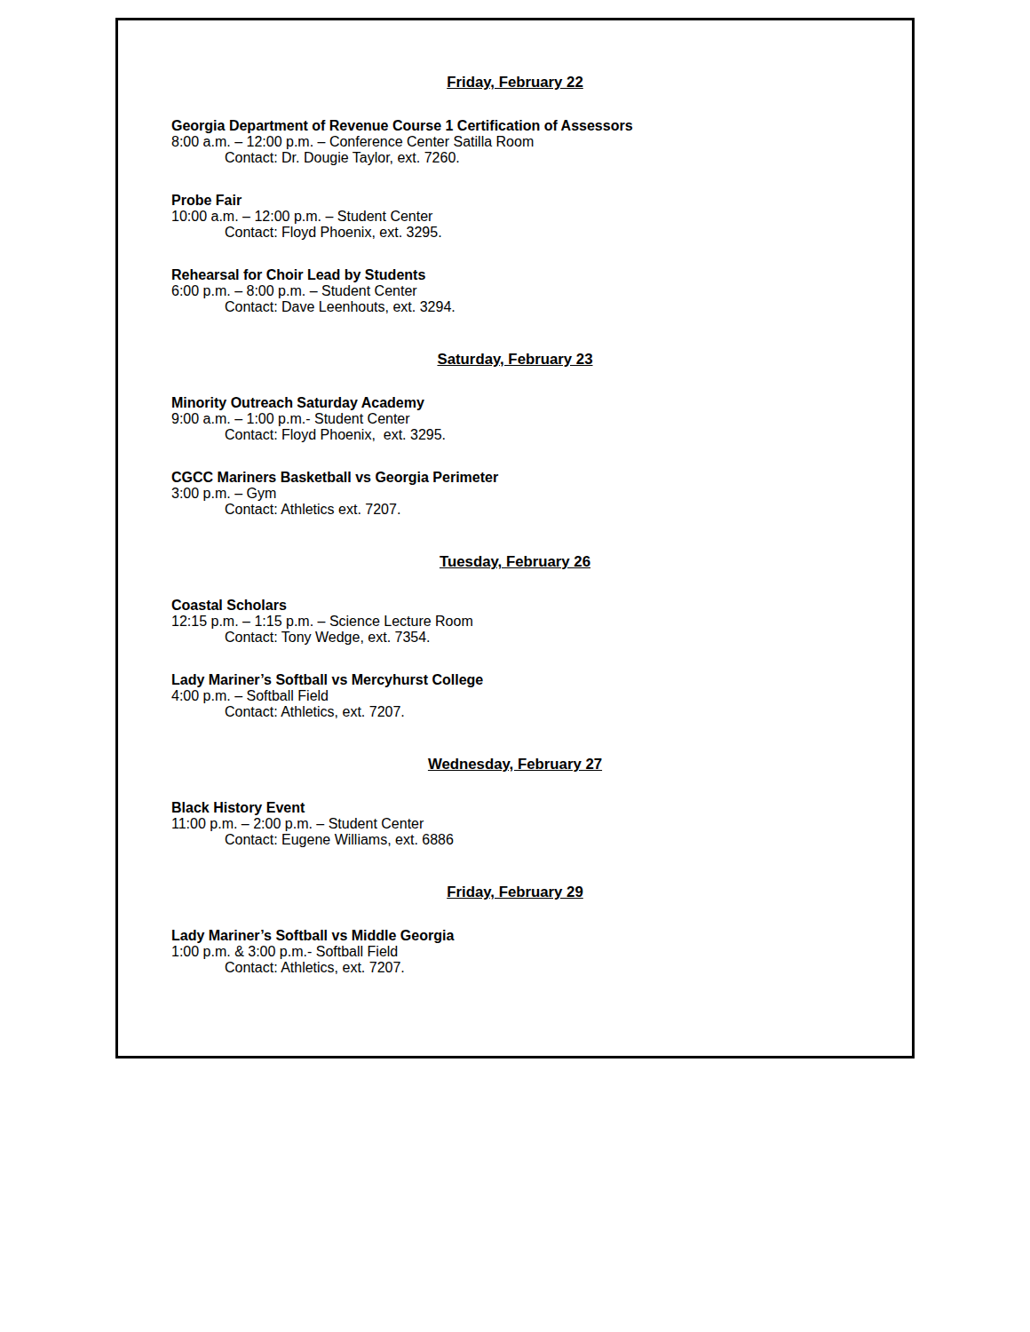Friday, February 22
Georgia Department of Revenue Course 1 Certification of Assessors
8:00 a.m. – 12:00 p.m. – Conference Center Satilla Room
Contact: Dr. Dougie Taylor, ext. 7260.
Probe Fair
10:00 a.m. – 12:00 p.m. – Student Center
Contact: Floyd Phoenix, ext. 3295.
Rehearsal for Choir Lead by Students
6:00 p.m. – 8:00 p.m. – Student Center
Contact: Dave Leenhouts, ext. 3294.
Saturday, February 23
Minority Outreach Saturday Academy
9:00 a.m. – 1:00 p.m.- Student Center
Contact: Floyd Phoenix, ext. 3295.
CGCC Mariners Basketball vs Georgia Perimeter
3:00 p.m. – Gym
Contact: Athletics ext. 7207.
Tuesday, February 26
Coastal Scholars
12:15 p.m. – 1:15 p.m. – Science Lecture Room
Contact: Tony Wedge, ext. 7354.
Lady Mariner’s Softball vs Mercyhurst College
4:00 p.m. – Softball Field
Contact: Athletics, ext. 7207.
Wednesday, February 27
Black History Event
11:00 p.m. – 2:00 p.m. – Student Center
Contact: Eugene Williams, ext. 6886
Friday, February 29
Lady Mariner’s Softball vs Middle Georgia
1:00 p.m. & 3:00 p.m.- Softball Field
Contact: Athletics, ext. 7207.